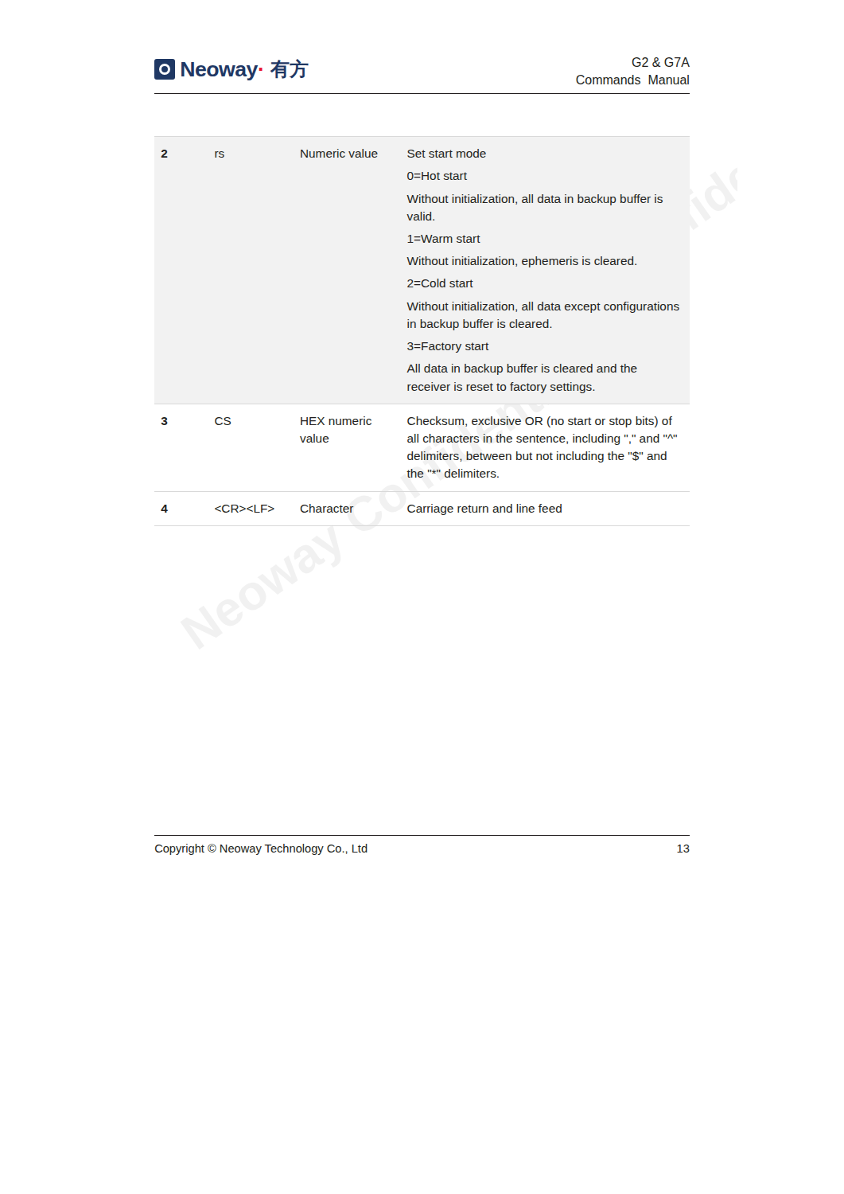Neoway Confidential Neoway Confidential
Neoway· 有方
G2 & G7A
Commands Manual
| 2 | rs | Numeric value | Set start mode 0=Hot start Without initialization, all data in backup buffer is valid. 1=Warm start Without initialization, ephemeris is cleared. 2=Cold start Without initialization, all data except configurations in backup buffer is cleared. 3=Factory start All data in backup buffer is cleared and the receiver is reset to factory settings. |
| 3 | CS | HEX numeric value | Checksum, exclusive OR (no start or stop bits) of all characters in the sentence, including "," and "^" delimiters, between but not including the "$" and the "*" delimiters. |
| 4 | <CR><LF> | Character | Carriage return and line feed |
Copyright © Neoway Technology Co., Ltd
13